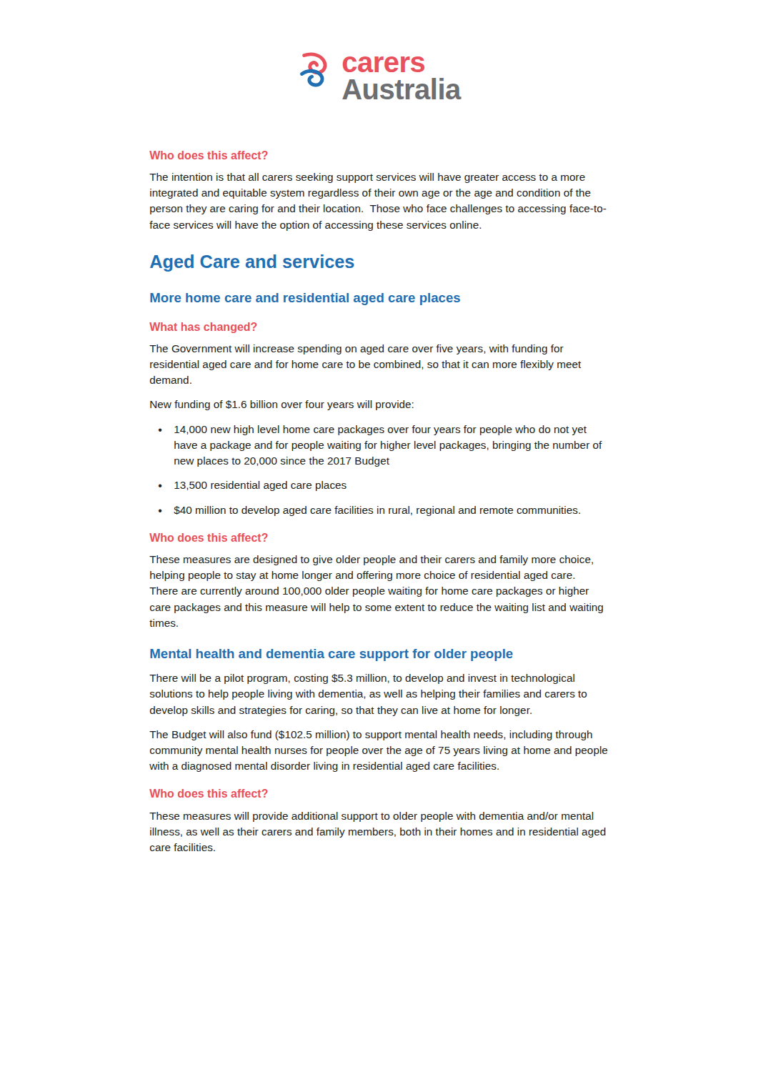carers
Australia
Who does this affect?
The intention is that all carers seeking support services will have greater access to a more integrated and equitable system regardless of their own age or the age and condition of the person they are caring for and their location. Those who face challenges to accessing face-to-face services will have the option of accessing these services online.
Aged Care and services
More home care and residential aged care places
What has changed?
The Government will increase spending on aged care over five years, with funding for residential aged care and for home care to be combined, so that it can more flexibly meet demand.
New funding of $1.6 billion over four years will provide:
14,000 new high level home care packages over four years for people who do not yet have a package and for people waiting for higher level packages, bringing the number of new places to 20,000 since the 2017 Budget
13,500 residential aged care places
$40 million to develop aged care facilities in rural, regional and remote communities.
Who does this affect?
These measures are designed to give older people and their carers and family more choice, helping people to stay at home longer and offering more choice of residential aged care. There are currently around 100,000 older people waiting for home care packages or higher care packages and this measure will help to some extent to reduce the waiting list and waiting times.
Mental health and dementia care support for older people
There will be a pilot program, costing $5.3 million, to develop and invest in technological solutions to help people living with dementia, as well as helping their families and carers to develop skills and strategies for caring, so that they can live at home for longer.
The Budget will also fund ($102.5 million) to support mental health needs, including through community mental health nurses for people over the age of 75 years living at home and people with a diagnosed mental disorder living in residential aged care facilities.
Who does this affect?
These measures will provide additional support to older people with dementia and/or mental illness, as well as their carers and family members, both in their homes and in residential aged care facilities.